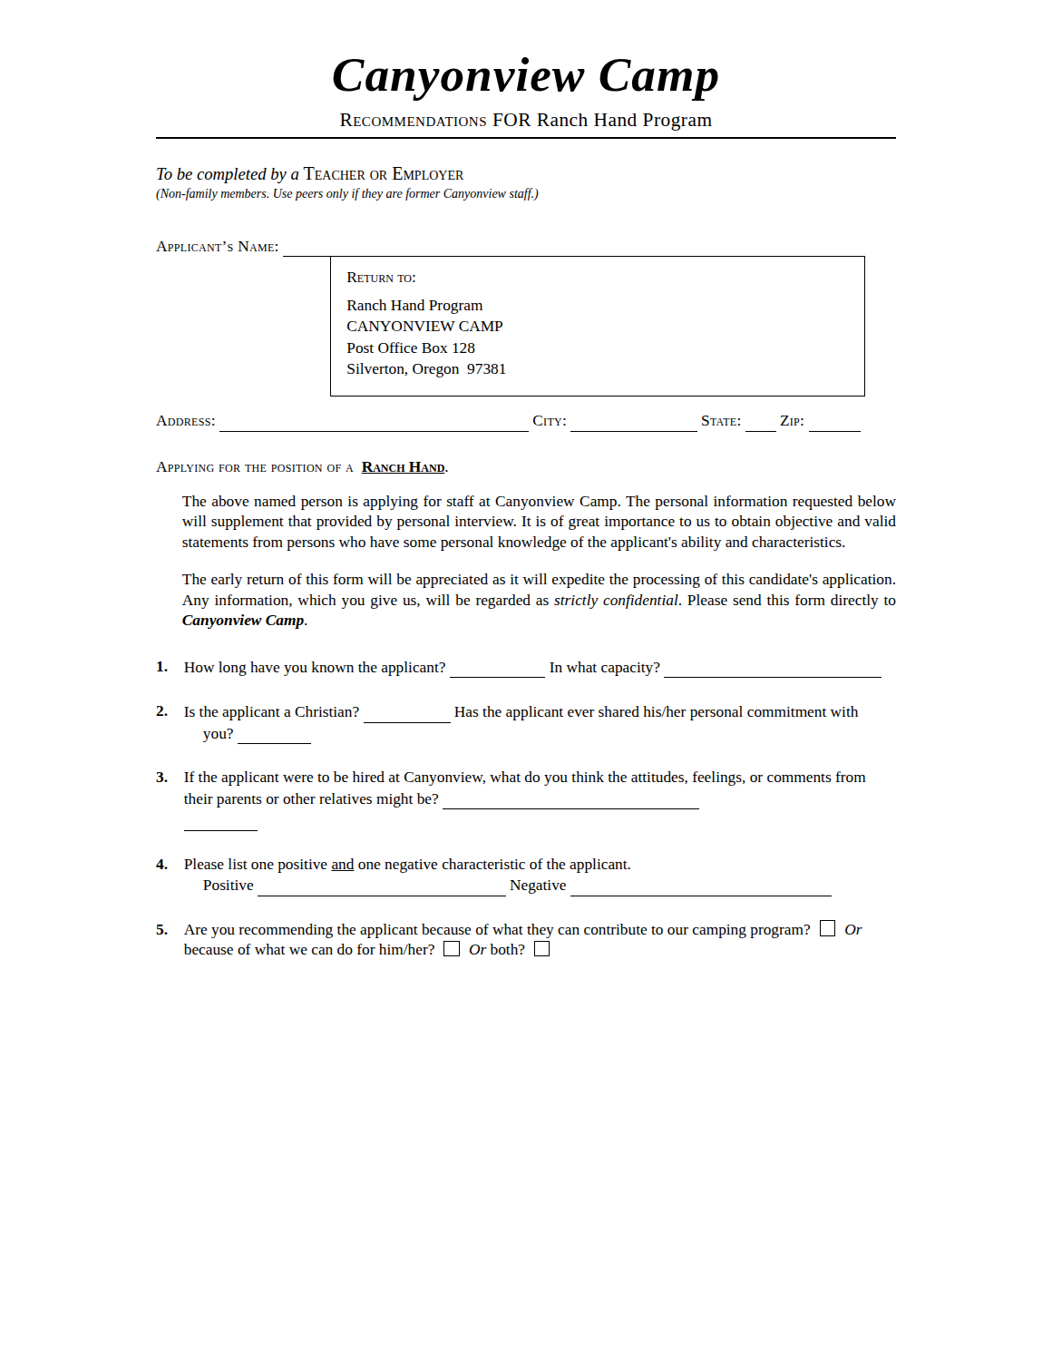Canyonview Camp
Recommendations FOR Ranch Hand Program
To be completed by a Teacher or Employer
(Non-family members. Use peers only if they are former Canyonview staff.)
Applicant’s Name:
Return to:
Ranch Hand Program
CANYONVIEW CAMP
Post Office Box 128
Silverton, Oregon 97381
Address: City: State: Zip:
Applying for the position of a Ranch Hand.
The above named person is applying for staff at Canyonview Camp. The personal information requested below will supplement that provided by personal interview. It is of great importance to us to obtain objective and valid statements from persons who have some personal knowledge of the applicant's ability and characteristics.
The early return of this form will be appreciated as it will expedite the processing of this candidate's application. Any information, which you give us, will be regarded as strictly confidential. Please send this form directly to Canyonview Camp.
1. How long have you known the applicant? In what capacity?
2. Is the applicant a Christian? Has the applicant ever shared his/her personal commitment with
you?
3. If the applicant were to be hired at Canyonview, what do you think the attitudes, feelings, or comments from their parents or other relatives might be?
4. Please list one positive and one negative characteristic of the applicant.
Positive Negative
5. Are you recommending the applicant because of what they can contribute to our camping program? Or because of what we can do for him/her? Or both?